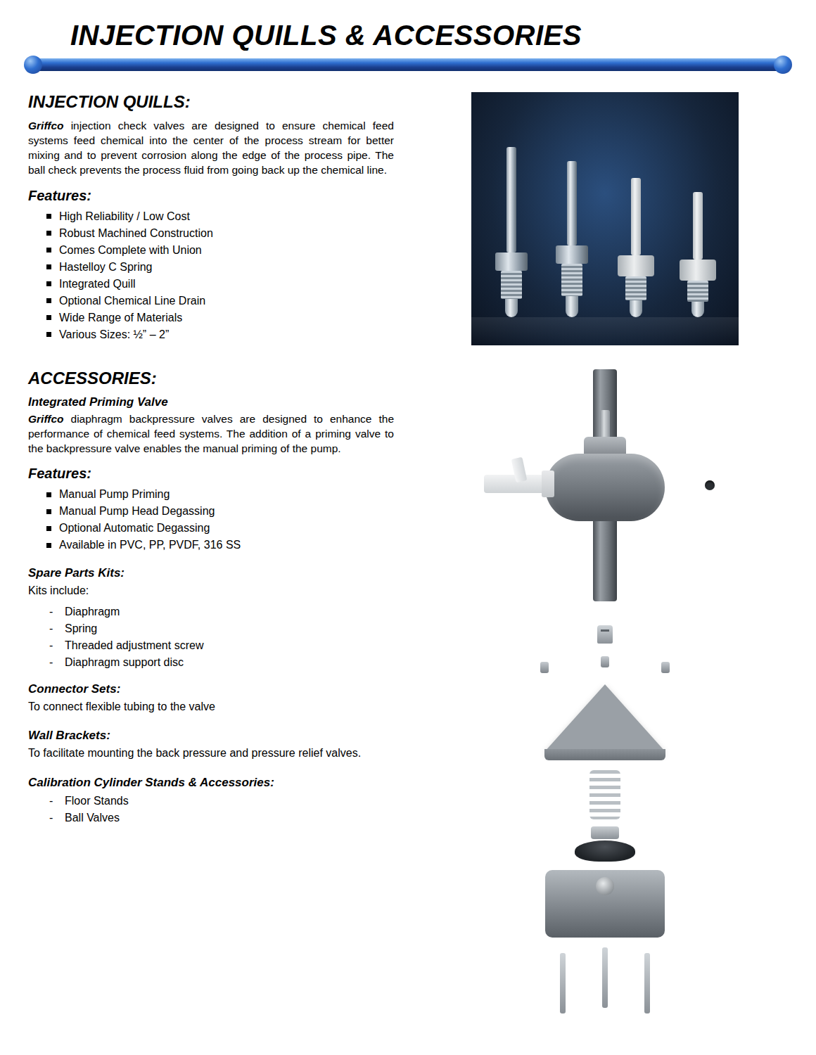INJECTION QUILLS & ACCESSORIES
INJECTION QUILLS:
Griffco injection check valves are designed to ensure chemical feed systems feed chemical into the center of the process stream for better mixing and to prevent corrosion along the edge of the process pipe. The ball check prevents the process fluid from going back up the chemical line.
Features:
High Reliability / Low Cost
Robust Machined Construction
Comes Complete with Union
Hastelloy C Spring
Integrated Quill
Optional Chemical Line Drain
Wide Range of Materials
Various Sizes: ½” – 2”
ACCESSORIES:
Integrated Priming Valve
Griffco diaphragm backpressure valves are designed to enhance the performance of chemical feed systems. The addition of a priming valve to the backpressure valve enables the manual priming of the pump.
Features:
Manual Pump Priming
Manual Pump Head Degassing
Optional Automatic Degassing
Available in PVC, PP, PVDF, 316 SS
Spare Parts Kits:
Kits include:
Diaphragm
Spring
Threaded adjustment screw
Diaphragm support disc
Connector Sets:
To connect flexible tubing to the valve
Wall Brackets:
To facilitate mounting the back pressure and pressure relief valves.
Calibration Cylinder Stands & Accessories:
Floor Stands
Ball Valves